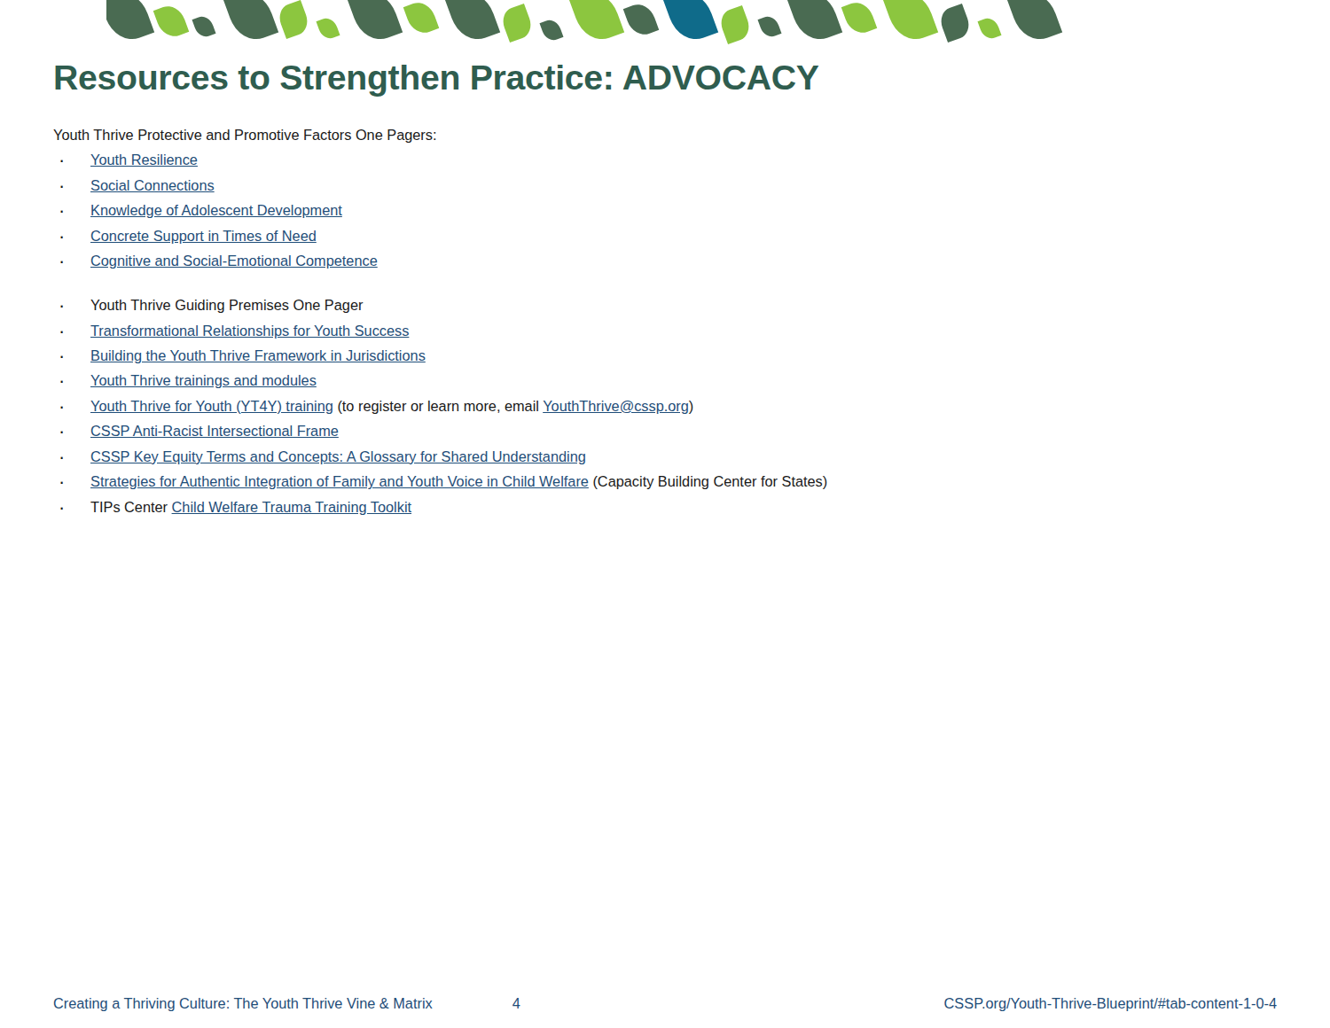Resources to Strengthen Practice: ADVOCACY
Youth Thrive Protective and Promotive Factors One Pagers:
Youth Resilience
Social Connections
Knowledge of Adolescent Development
Concrete Support in Times of Need
Cognitive and Social-Emotional Competence
Youth Thrive Guiding Premises One Pager
Transformational Relationships for Youth Success
Building the Youth Thrive Framework in Jurisdictions
Youth Thrive trainings and modules
Youth Thrive for Youth (YT4Y) training (to register or learn more, email YouthThrive@cssp.org)
CSSP Anti-Racist Intersectional Frame
CSSP Key Equity Terms and Concepts: A Glossary for Shared Understanding
Strategies for Authentic Integration of Family and Youth Voice in Child Welfare (Capacity Building Center for States)
TIPs Center Child Welfare Trauma Training Toolkit
Creating a Thriving Culture: The Youth Thrive Vine & Matrix 4 CSSP.org/Youth-Thrive-Blueprint/#tab-content-1-0-4